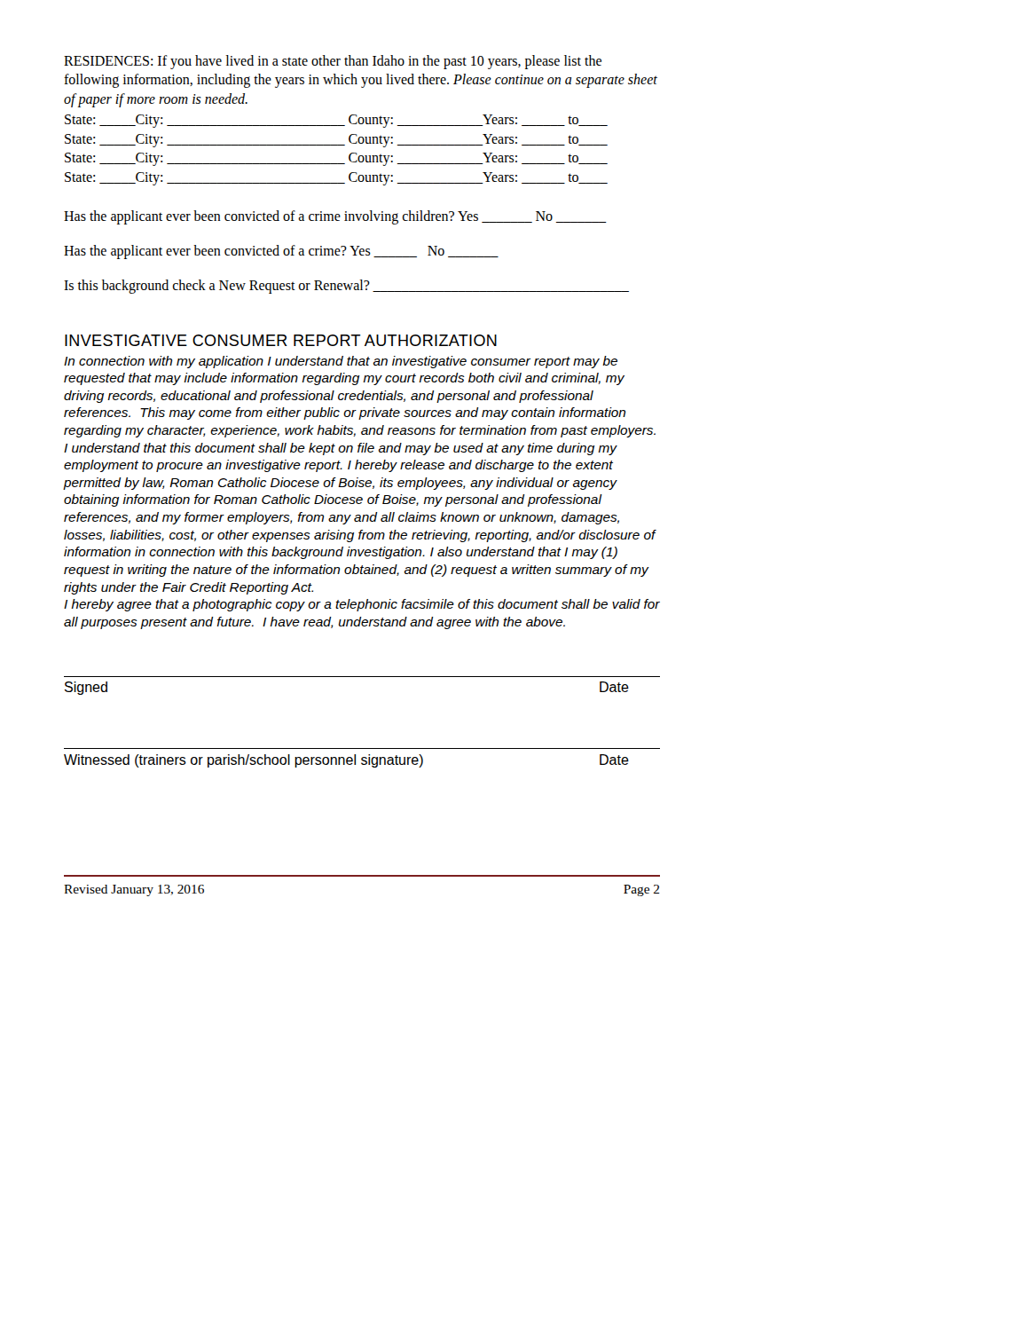RESIDENCES: If you have lived in a state other than Idaho in the past 10 years, please list the following information, including the years in which you lived there. Please continue on a separate sheet of paper if more room is needed.
State: _____City: _________________________ County: ____________Years: ______ to____
State: _____City: _________________________ County: ____________Years: ______ to____
State: _____City: _________________________ County: ____________Years: ______ to____
State: _____City: _________________________ County: ____________Years: ______ to____
Has the applicant ever been convicted of a crime involving children? Yes _______ No _______
Has the applicant ever been convicted of a crime? Yes ______ No _______
Is this background check a New Request or Renewal? ____________________________________
INVESTIGATIVE CONSUMER REPORT AUTHORIZATION
In connection with my application I understand that an investigative consumer report may be requested that may include information regarding my court records both civil and criminal, my driving records, educational and professional credentials, and personal and professional references. This may come from either public or private sources and may contain information regarding my character, experience, work habits, and reasons for termination from past employers. I understand that this document shall be kept on file and may be used at any time during my employment to procure an investigative report. I hereby release and discharge to the extent permitted by law, Roman Catholic Diocese of Boise, its employees, any individual or agency obtaining information for Roman Catholic Diocese of Boise, my personal and professional references, and my former employers, from any and all claims known or unknown, damages, losses, liabilities, cost, or other expenses arising from the retrieving, reporting, and/or disclosure of information in connection with this background investigation. I also understand that I may (1) request in writing the nature of the information obtained, and (2) request a written summary of my rights under the Fair Credit Reporting Act.
I hereby agree that a photographic copy or a telephonic facsimile of this document shall be valid for all purposes present and future. I have read, understand and agree with the above.
Signed Date
Witnessed (trainers or parish/school personnel signature) Date
Revised January 13, 2016 Page 2